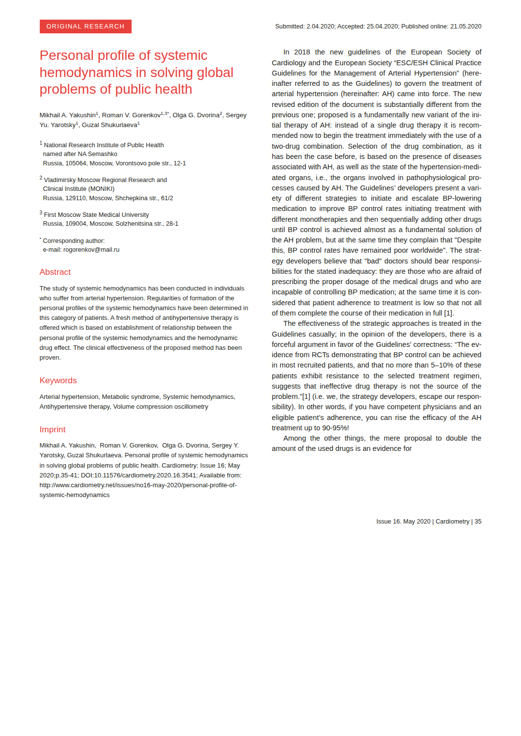Original research
Submitted: 2.04.2020; Accepted: 25.04.2020; Published online: 21.05.2020
Personal profile of systemic hemodynamics in solving global problems of public health
Mikhail A. Yakushin1, Roman V. Gorenkov1,3*, Olga G. Dvorina2, Sergey Yu. Yarotsky1, Guzal Shukurlaeva1
1 National Research Institute of Public Health
named after NA Semashko
Russia, 105064, Moscow, Vorontsovo pole str., 12-1
2 Vladimirsky Moscow Regional Research and
Clinical Institute (MONIKI)
Russia, 129110, Moscow, Shchepkina str., 61/2
3 First Moscow State Medical University
Russia, 109004, Moscow, Solzhenitsina str., 28-1
* Corresponding author:
e-mail: rogorenkov@mail.ru
Abstract
The study of systemic hemodynamics has been conducted in individuals who suffer from arterial hypertension. Regularities of formation of the personal profiles of the systemic hemodynamics have been determined in this category of patients. A fresh method of antihypertensive therapy is offered which is based on establishment of relationship between the personal profile of the systemic hemodynamics and the hemodynamic drug effect. The clinical effectiveness of the proposed method has been proven.
Keywords
Arterial hypertension, Metabolic syndrome, Systemic hemodynamics, Antihypertensive therapy, Volume compression oscillometry
Imprint
Mikhail A. Yakushin, Roman V. Gorenkov, Olga G. Dvorina, Sergey Y. Yarotsky, Guzal Shukurlaeva. Personal profile of systemic hemodynamics in solving global problems of public health. Cardiometry; Issue 16; May 2020;p.35-41; DOI:10.11576/cardiometry.2020.16.3541; Available from: http://www.cardiometry.net/issues/no16-may-2020/personal-profile-of-systemic-hemodynamics
In 2018 the new guidelines of the European Society of Cardiology and the European Society “ESC/ESH Clinical Practice Guidelines for the Management of Arterial Hypertension” (hereinafter referred to as the Guidelines) to govern the treatment of arterial hypertension (hereinafter: AH) came into force. The new revised edition of the document is substantially different from the previous one; proposed is a fundamentally new variant of the initial therapy of AH: instead of a single drug therapy it is recommended now to begin the treatment immediately with the use of a two-drug combination. Selection of the drug combination, as it has been the case before, is based on the presence of diseases associated with AH, as well as the state of the hypertension-mediated organs, i.e., the organs involved in pathophysiological processes caused by AH. The Guidelines’ developers present a variety of different strategies to initiate and escalate BP-lowering medication to improve BP control rates initiating treatment with different monotherapies and then sequentially adding other drugs until BP control is achieved almost as a fundamental solution of the AH problem, but at the same time they complain that "Despite this, BP control rates have remained poor worldwide”. The strategy developers believe that "bad" doctors should bear responsibilities for the stated inadequacy: they are those who are afraid of prescribing the proper dosage of the medical drugs and who are incapable of controlling BP medication; at the same time it is considered that patient adherence to treatment is low so that not all of them complete the course of their medication in full [1].
The effectiveness of the strategic approaches is treated in the Guidelines casually; in the opinion of the developers, there is a forceful argument in favor of the Guidelines’ correctness: “The evidence from RCTs demonstrating that BP control can be achieved in most recruited patients, and that no more than 5–10% of these patients exhibit resistance to the selected treatment regimen, suggests that ineffective drug therapy is not the source of the problem.”[1] (i.e. we, the strategy developers, escape our responsibility). In other words, if you have competent physicians and an eligible patient’s adherence, you can rise the efficacy of the AH treatment up to 90-95%!
Among the other things, the mere proposal to double the amount of the used drugs is an evidence for
Issue 16. May 2020 | Cardiometry | 35